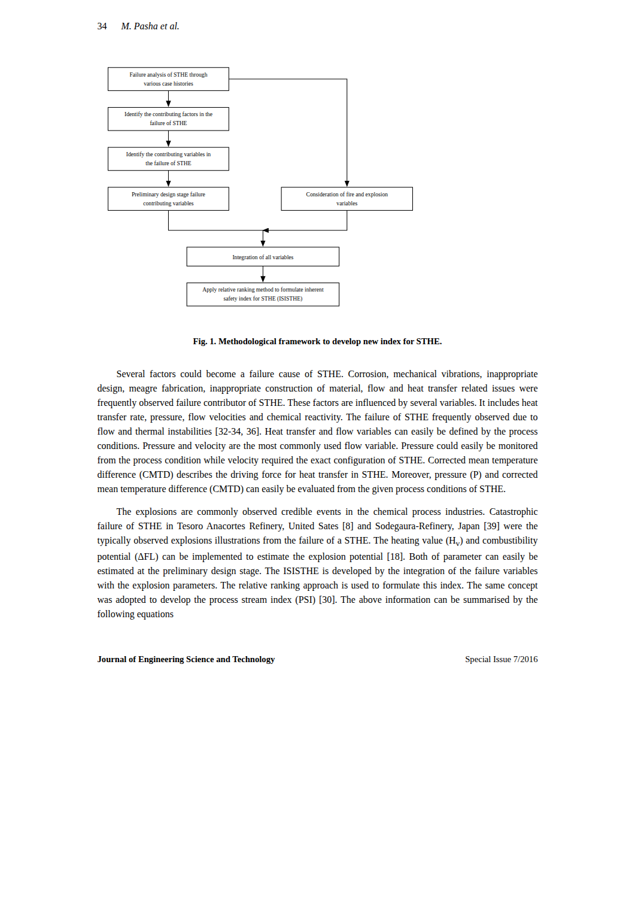34 M. Pasha et al.
Flowchart: Methodological framework to develop new index for STHE A flowchart beginning with failure analysis of STHE through various case histories, leading to identification of contributing factors and variables, preliminary design stage failure contributing variables, consideration of fire and explosion variables, integration of all variables, and finally applying the relative ranking method to formulate the inherent safety index for STHE (ISISTHE). Failure analysis of STHE through various case histories Identify the contributing factors in the failure of STHE Identify the contributing variables in the failure of STHE Preliminary design stage failure contributing variables Consideration of fire and explosion variables Integration of all variables Apply relative ranking method to formulate inherent safety index for STHE (ISISTHE)
Fig. 1. Methodological framework to develop new index for STHE.
Several factors could become a failure cause of STHE. Corrosion, mechanical vibrations, inappropriate design, meagre fabrication, inappropriate construction of material, flow and heat transfer related issues were frequently observed failure contributor of STHE. These factors are influenced by several variables. It includes heat transfer rate, pressure, flow velocities and chemical reactivity. The failure of STHE frequently observed due to flow and thermal instabilities [32-34, 36]. Heat transfer and flow variables can easily be defined by the process conditions. Pressure and velocity are the most commonly used flow variable. Pressure could easily be monitored from the process condition while velocity required the exact configuration of STHE. Corrected mean temperature difference (CMTD) describes the driving force for heat transfer in STHE. Moreover, pressure (P) and corrected mean temperature difference (CMTD) can easily be evaluated from the given process conditions of STHE.
The explosions are commonly observed credible events in the chemical process industries. Catastrophic failure of STHE in Tesoro Anacortes Refinery, United Sates [8] and Sodegaura-Refinery, Japan [39] were the typically observed explosions illustrations from the failure of a STHE. The heating value (Hv) and combustibility potential (ΔFL) can be implemented to estimate the explosion potential [18]. Both of parameter can easily be estimated at the preliminary design stage. The ISISTHE is developed by the integration of the failure variables with the explosion parameters. The relative ranking approach is used to formulate this index. The same concept was adopted to develop the process stream index (PSI) [30]. The above information can be summarised by the following equations
Journal of Engineering Science and Technology Special Issue 7/2016